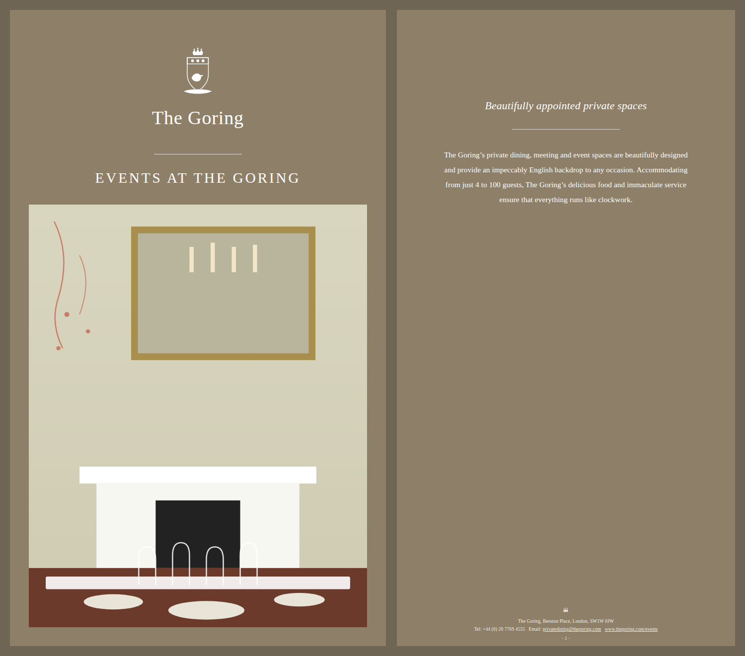The Goring
Events at The Goring
Beautifully appointed private spaces
The Goring’s private dining, meeting and event spaces are beautifully designed and provide an impeccably English backdrop to any occasion. Accommodating from just 4 to 100 guests, The Goring’s delicious food and immaculate service ensure that everything runs like clockwork.
The Goring, Beeston Place, London, SW1W 0JW
Tel: +44 (0) 20 7769 4555 Email: privatedining@thegoring.com www.thegoring.com/events
- 2 -